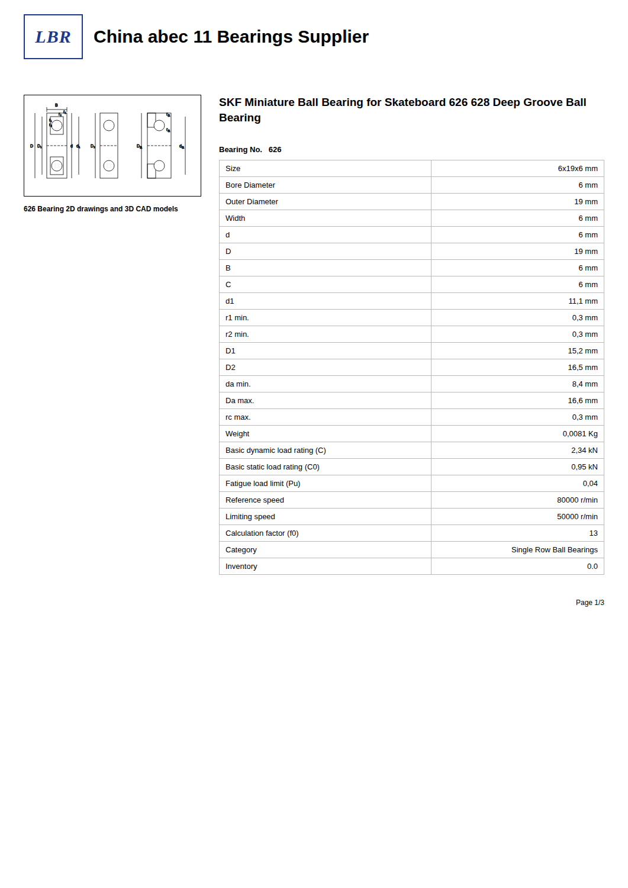LBR
China abec 11 Bearings Supplier
B r₂ r₁ r₁ r₂ D D₁ d d₁ D₂ ra ra Da da
626 Bearing 2D drawings and 3D CAD models
SKF Miniature Ball Bearing for Skateboard 626 628 Deep Groove Ball Bearing
Bearing No. 626
| Size | 6x19x6 mm |
| Bore Diameter | 6 mm |
| Outer Diameter | 19 mm |
| Width | 6 mm |
| d | 6 mm |
| D | 19 mm |
| B | 6 mm |
| C | 6 mm |
| d1 | 11,1 mm |
| r1 min. | 0,3 mm |
| r2 min. | 0,3 mm |
| D1 | 15,2 mm |
| D2 | 16,5 mm |
| da min. | 8,4 mm |
| Da max. | 16,6 mm |
| rc max. | 0,3 mm |
| Weight | 0,0081 Kg |
| Basic dynamic load rating (C) | 2,34 kN |
| Basic static load rating (C0) | 0,95 kN |
| Fatigue load limit (Pu) | 0,04 |
| Reference speed | 80000 r/min |
| Limiting speed | 50000 r/min |
| Calculation factor (f0) | 13 |
| Category | Single Row Ball Bearings |
| Inventory | 0.0 |
Page 1/3